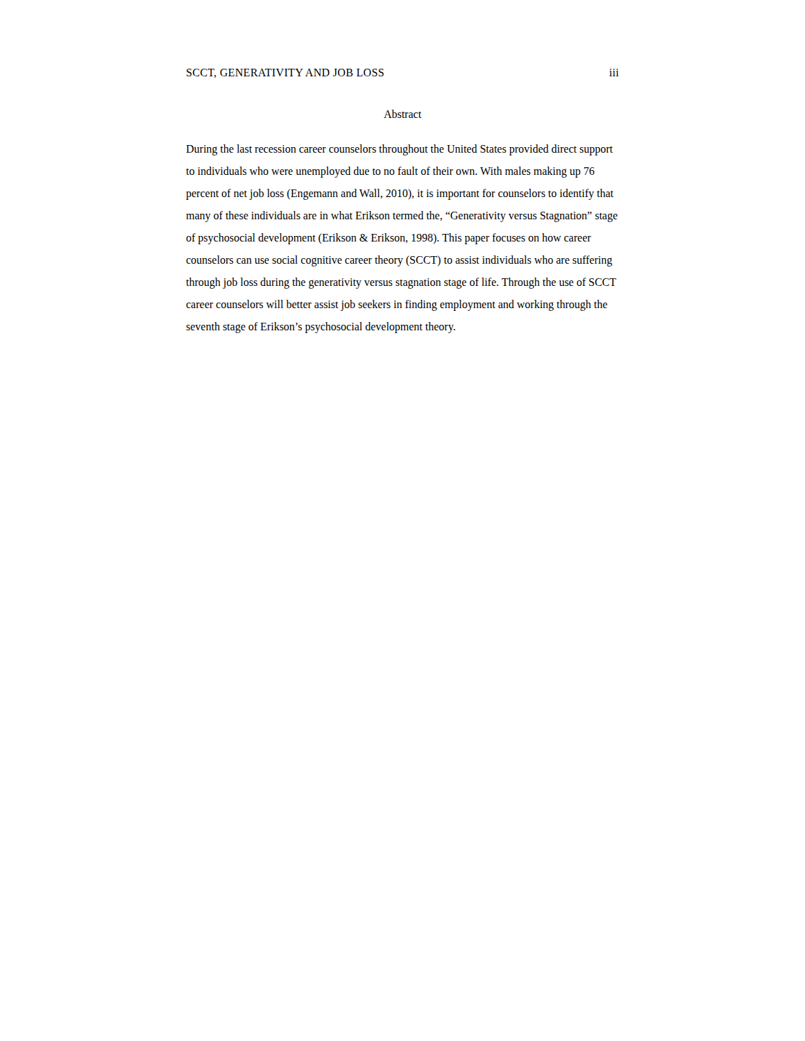SCCT, Generativity and Job Loss iii
Abstract
During the last recession career counselors throughout the United States provided direct support to individuals who were unemployed due to no fault of their own. With males making up 76 percent of net job loss (Engemann and Wall, 2010), it is important for counselors to identify that many of these individuals are in what Erikson termed the, “Generativity versus Stagnation” stage of psychosocial development (Erikson & Erikson, 1998). This paper focuses on how career counselors can use social cognitive career theory (SCCT) to assist individuals who are suffering through job loss during the generativity versus stagnation stage of life. Through the use of SCCT career counselors will better assist job seekers in finding employment and working through the seventh stage of Erikson’s psychosocial development theory.